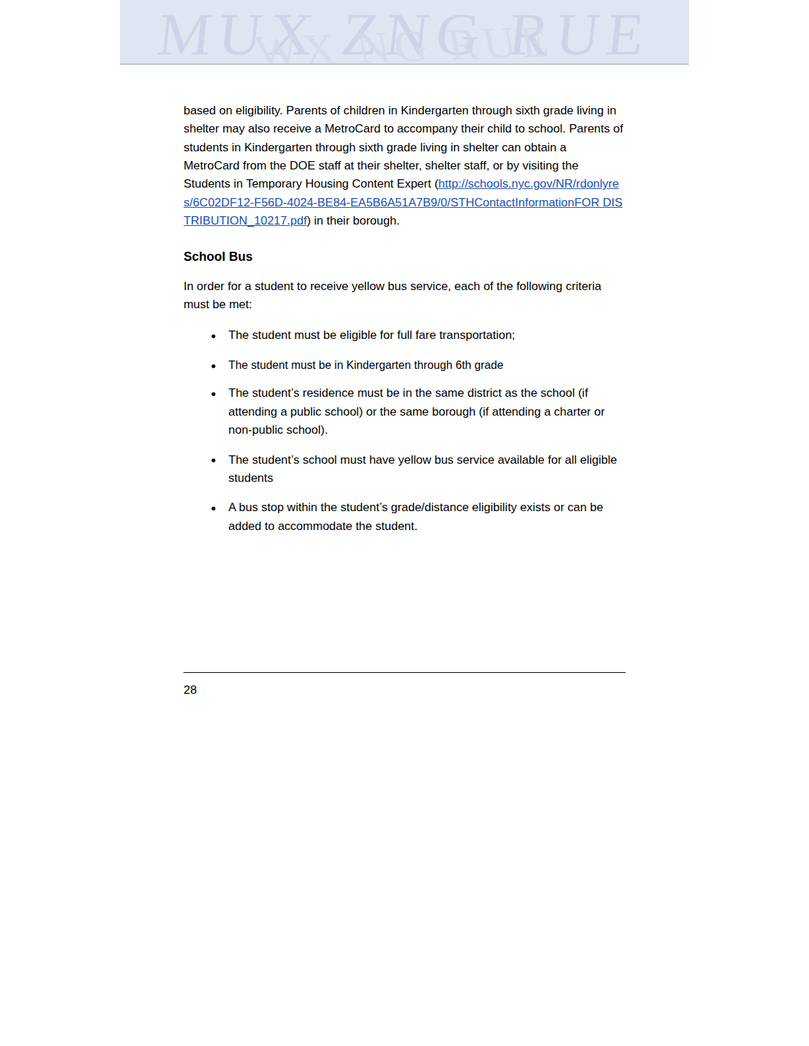MUX ZNG RUE
WX NG RUE
based on eligibility. Parents of children in Kindergarten through sixth grade living in shelter may also receive a MetroCard to accompany their child to school. Parents of students in Kindergarten through sixth grade living in shelter can obtain a MetroCard from the DOE staff at their shelter, shelter staff, or by visiting the Students in Temporary Housing Content Expert (http://schools.nyc.gov/NR/rdonlyres/6C02DF12-F56D-4024-BE84-EA5B6A51A7B9/0/STHContactInformationFOR DISTRIBUTION_10217.pdf) in their borough.
School Bus
In order for a student to receive yellow bus service, each of the following criteria must be met:
The student must be eligible for full fare transportation;
The student must be in Kindergarten through 6th grade
The student’s residence must be in the same district as the school (if attending a public school) or the same borough (if attending a charter or non-public school).
The student’s school must have yellow bus service available for all eligible students
A bus stop within the student’s grade/distance eligibility exists or can be added to accommodate the student.
28